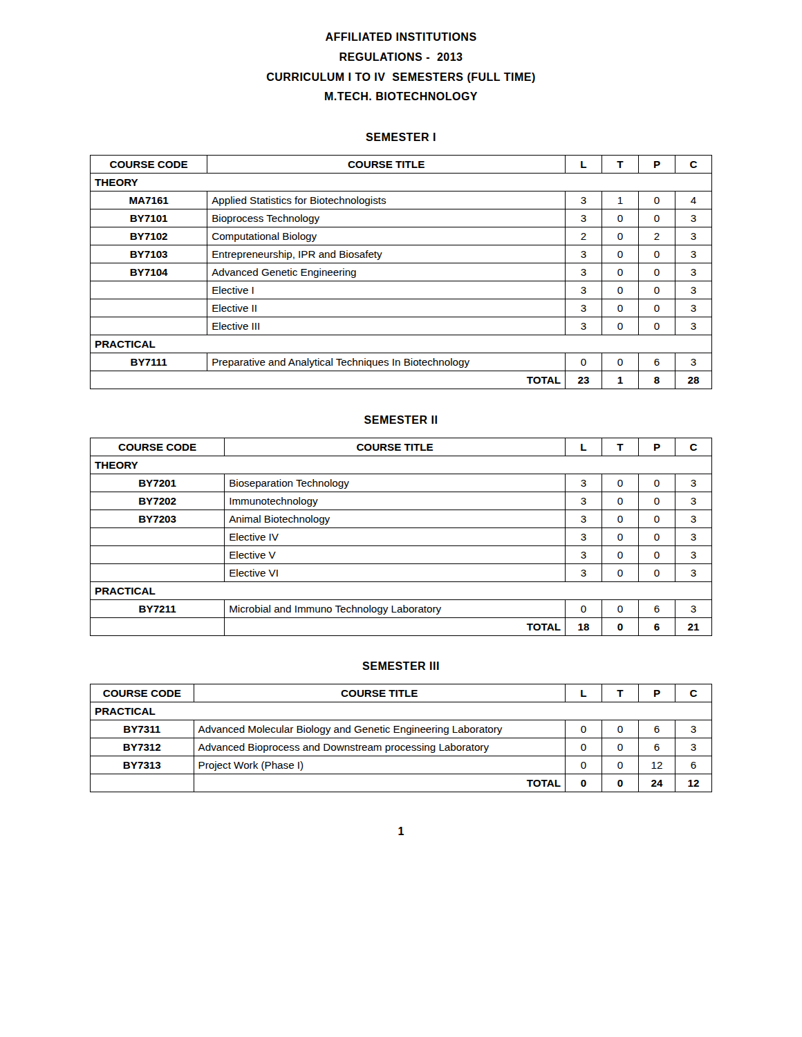AFFILIATED INSTITUTIONS
REGULATIONS - 2013
CURRICULUM I TO IV SEMESTERS (FULL TIME)
M.TECH. BIOTECHNOLOGY
SEMESTER I
| COURSE CODE | COURSE TITLE | L | T | P | C |
| --- | --- | --- | --- | --- | --- |
| THEORY |
| MA7161 | Applied Statistics for Biotechnologists | 3 | 1 | 0 | 4 |
| BY7101 | Bioprocess Technology | 3 | 0 | 0 | 3 |
| BY7102 | Computational Biology | 2 | 0 | 2 | 3 |
| BY7103 | Entrepreneurship, IPR and Biosafety | 3 | 0 | 0 | 3 |
| BY7104 | Advanced Genetic Engineering | 3 | 0 | 0 | 3 |
| | Elective I | 3 | 0 | 0 | 3 |
| | Elective II | 3 | 0 | 0 | 3 |
| | Elective III | 3 | 0 | 0 | 3 |
| PRACTICAL |
| BY7111 | Preparative and Analytical Techniques In Biotechnology | 0 | 0 | 6 | 3 |
| TOTAL | 23 | 1 | 8 | 28 |
SEMESTER II
| COURSE CODE | COURSE TITLE | L | T | P | C |
| --- | --- | --- | --- | --- | --- |
| THEORY |
| BY7201 | Bioseparation Technology | 3 | 0 | 0 | 3 |
| BY7202 | Immunotechnology | 3 | 0 | 0 | 3 |
| BY7203 | Animal Biotechnology | 3 | 0 | 0 | 3 |
| | Elective IV | 3 | 0 | 0 | 3 |
| | Elective V | 3 | 0 | 0 | 3 |
| | Elective VI | 3 | 0 | 0 | 3 |
| PRACTICAL |
| BY7211 | Microbial and Immuno Technology Laboratory | 0 | 0 | 6 | 3 |
| | TOTAL | 18 | 0 | 6 | 21 |
SEMESTER III
| COURSE CODE | COURSE TITLE | L | T | P | C |
| --- | --- | --- | --- | --- | --- |
| PRACTICAL |
| BY7311 | Advanced Molecular Biology and Genetic Engineering Laboratory | 0 | 0 | 6 | 3 |
| BY7312 | Advanced Bioprocess and Downstream processing Laboratory | 0 | 0 | 6 | 3 |
| BY7313 | Project Work (Phase I) | 0 | 0 | 12 | 6 |
| | TOTAL | 0 | 0 | 24 | 12 |
1